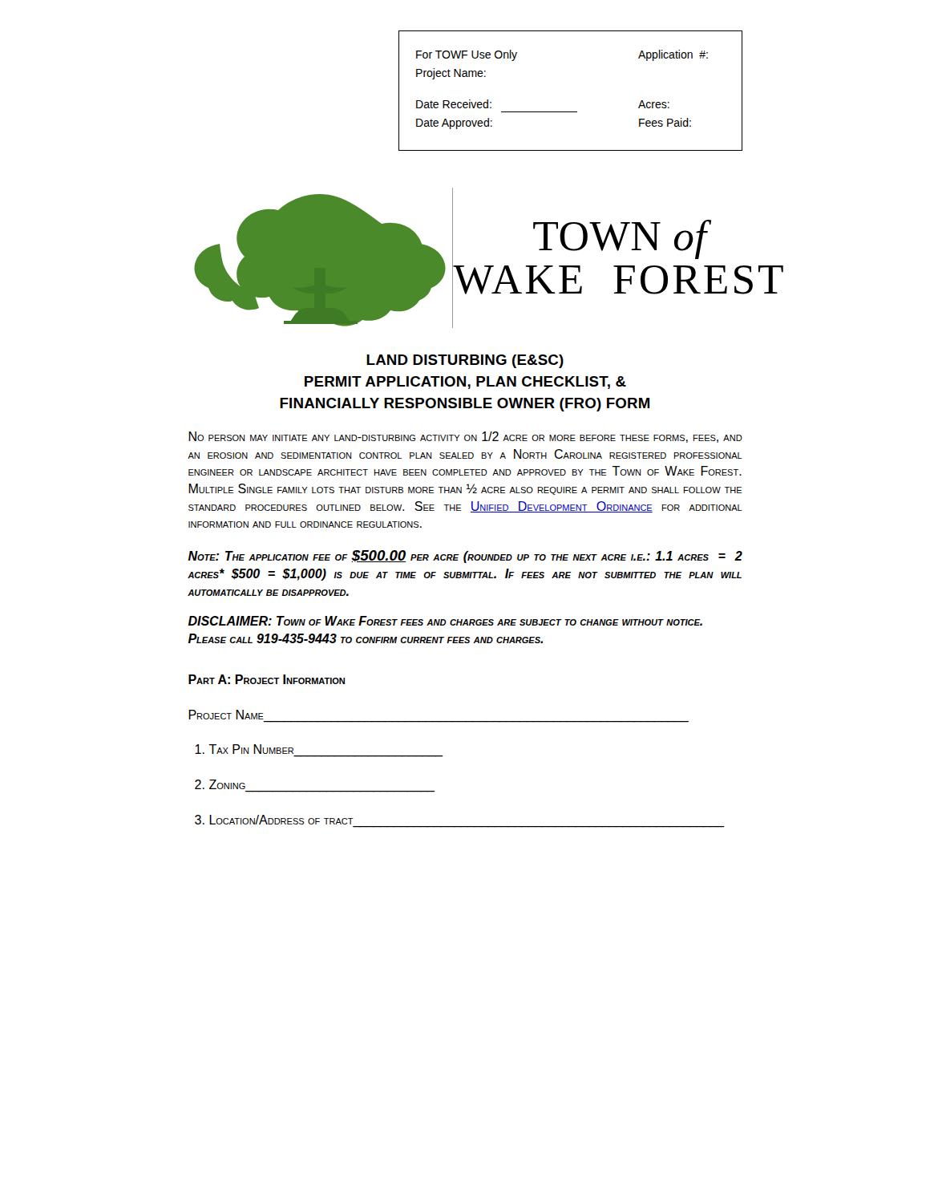| For TOWF Use Only | | Application #: |
| Project Name: | | |
| Date Received: | | Acres: |
| Date Approved: | | Fees Paid: |
| | | TOWN of WAKE FOREST |
LAND DISTURBING (E&SC)
PERMIT APPLICATION, PLAN CHECKLIST, &
FINANCIALLY RESPONSIBLE OWNER (FRO) FORM
No person may initiate any land-disturbing activity on 1/2 acre or more before these forms, fees, and an erosion and sedimentation control plan sealed by a North Carolina registered professional engineer or landscape architect have been completed and approved by the Town of Wake Forest. Multiple Single family lots that disturb more than ½ acre also require a permit and shall follow the standard procedures outlined below. See the Unified Development Ordinance for additional information and full ordinance regulations.
Note: The application fee of $500.00 per acre (rounded up to the next acre i.e.: 1.1 acres = 2 acres* $500 = $1,000) is due at time of submittal. If fees are not submitted the plan will automatically be disapproved.
DISCLAIMER: Town of Wake Forest fees and charges are subject to change without notice.
Please call 919-435-9443 to confirm current fees and charges.
Part A: Project Information
Project Name_______________________________________________________________
Tax Pin Number______________________
Zoning____________________________
Location/Address of tract_______________________________________________________